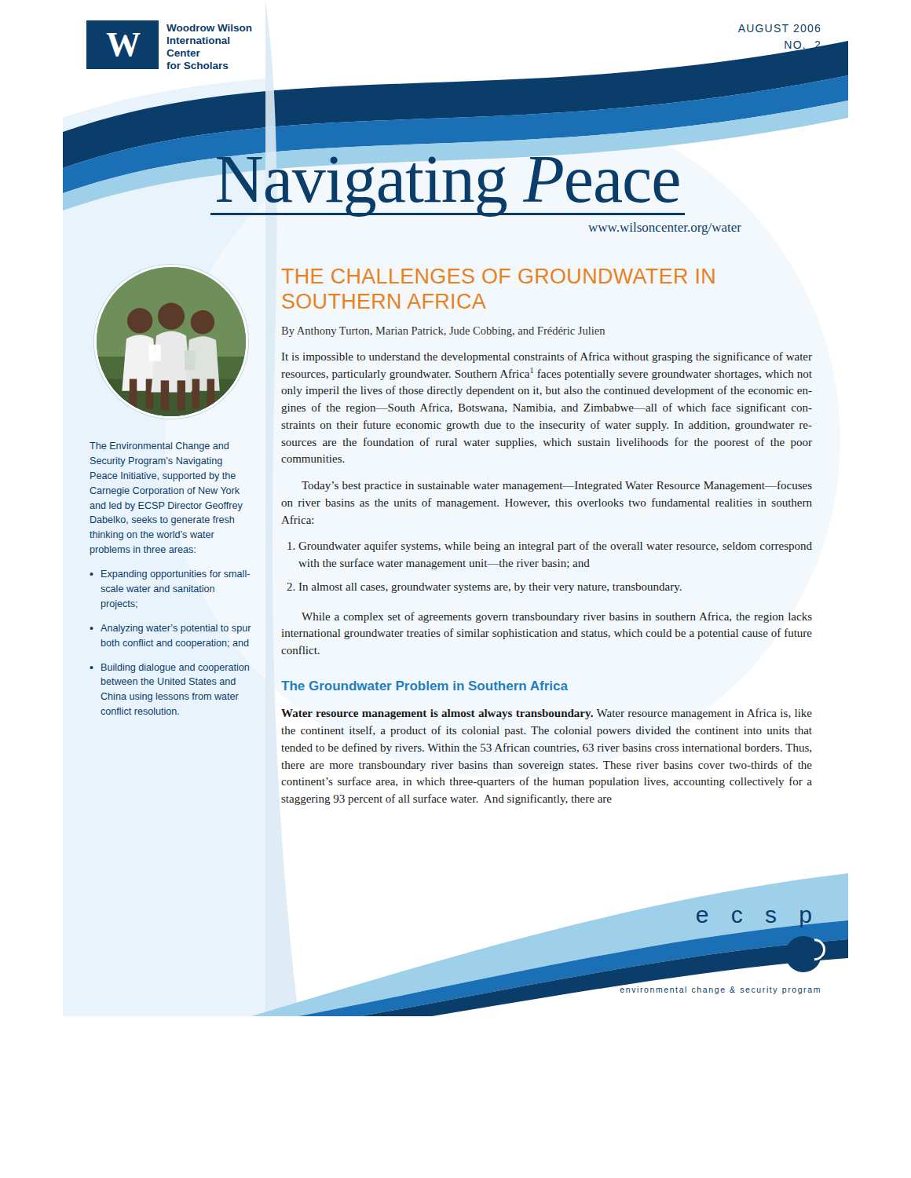W
Woodrow Wilson
International
Center
for Scholars
AUGUST 2006
NO. 2
Navigating Peace
www.wilsoncenter.org/water
The Environmental Change and Security Program’s Navigating Peace Initiative, supported by the Carnegie Corporation of New York and led by ECSP Director Geoffrey Dabelko, seeks to generate fresh thinking on the world’s water problems in three areas:
Expanding opportunities for small-scale water and sanitation projects;
Analyzing water’s potential to spur both conflict and cooperation; and
Building dialogue and cooperation between the United States and China using lessons from water conflict resolution.
The Challenges of Groundwater in Southern Africa
By Anthony Turton, Marian Patrick, Jude Cobbing, and Frédéric Julien
It is impossible to understand the developmental constraints of Africa without grasping the significance of water resources, particularly groundwater. Southern Africa1 faces potentially severe groundwater shortages, which not only imperil the lives of those directly dependent on it, but also the continued development of the economic engines of the region—South Africa, Botswana, Namibia, and Zimbabwe—all of which face significant constraints on their future economic growth due to the insecurity of water supply. In addition, groundwater resources are the foundation of rural water supplies, which sustain livelihoods for the poorest of the poor communities.
Today’s best practice in sustainable water management—Integrated Water Resource Management—focuses on river basins as the units of management. However, this overlooks two fundamental realities in southern Africa:
Groundwater aquifer systems, while being an integral part of the overall water resource, seldom correspond with the surface water management unit—the river basin; and
In almost all cases, groundwater systems are, by their very nature, transboundary.
While a complex set of agreements govern transboundary river basins in southern Africa, the region lacks international groundwater treaties of similar sophistication and status, which could be a potential cause of future conflict.
The Groundwater Problem in Southern Africa
Water resource management is almost always transboundary. Water resource management in Africa is, like the continent itself, a product of its colonial past. The colonial powers divided the continent into units that tended to be defined by rivers. Within the 53 African countries, 63 river basins cross international borders. Thus, there are more transboundary river basins than sovereign states. These river basins cover two-thirds of the continent’s surface area, in which three-quarters of the human population lives, accounting collectively for a staggering 93 percent of all surface water. And significantly, there are
e c s p
environmental change & security program